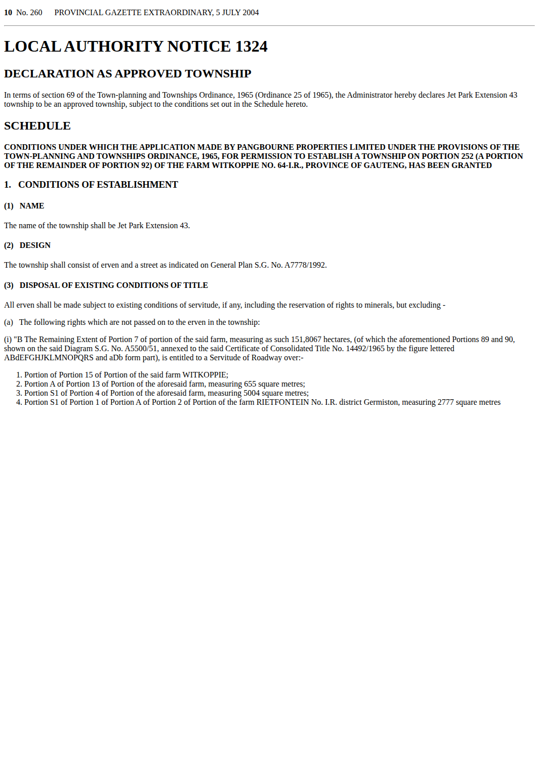10 No. 260 PROVINCIAL GAZETTE EXTRAORDINARY, 5 JULY 2004
LOCAL AUTHORITY NOTICE 1324
DECLARATION AS APPROVED TOWNSHIP
In terms of section 69 of the Town-planning and Townships Ordinance, 1965 (Ordinance 25 of 1965), the Administrator hereby declares Jet Park Extension 43 township to be an approved township, subject to the conditions set out in the Schedule hereto.
SCHEDULE
CONDITIONS UNDER WHICH THE APPLICATION MADE BY PANGBOURNE PROPERTIES LIMITED UNDER THE PROVISIONS OF THE TOWN-PLANNING AND TOWNSHIPS ORDINANCE, 1965, FOR PERMISSION TO ESTABLISH A TOWNSHIP ON PORTION 252 (A PORTION OF THE REMAINDER OF PORTION 92) OF THE FARM WITKOPPIE NO. 64-I.R., PROVINCE OF GAUTENG, HAS BEEN GRANTED
1. CONDITIONS OF ESTABLISHMENT
(1) NAME
The name of the township shall be Jet Park Extension 43.
(2) DESIGN
The township shall consist of erven and a street as indicated on General Plan S.G. No. A7778/1992.
(3) DISPOSAL OF EXISTING CONDITIONS OF TITLE
All erven shall be made subject to existing conditions of servitude, if any, including the reservation of rights to minerals, but excluding -
(a) The following rights which are not passed on to the erven in the township:
(i) "B The Remaining Extent of Portion 7 of portion of the said farm, measuring as such 151,8067 hectares, (of which the aforementioned Portions 89 and 90, shown on the said Diagram S.G. No. A5500/51, annexed to the said Certificate of Consolidated Title No. 14492/1965 by the figure lettered ABdEFGHJKLMNOPQRS and aDb form part), is entitled to a Servitude of Roadway over:-
Portion of Portion 15 of Portion of the said farm WITKOPPIE;
Portion A of Portion 13 of Portion of the aforesaid farm, measuring 655 square metres;
Portion S1 of Portion 4 of Portion of the aforesaid farm, measuring 5004 square metres;
Portion S1 of Portion 1 of Portion A of Portion 2 of Portion of the farm RIETFONTEIN No. I.R. district Germiston, measuring 2777 square metres